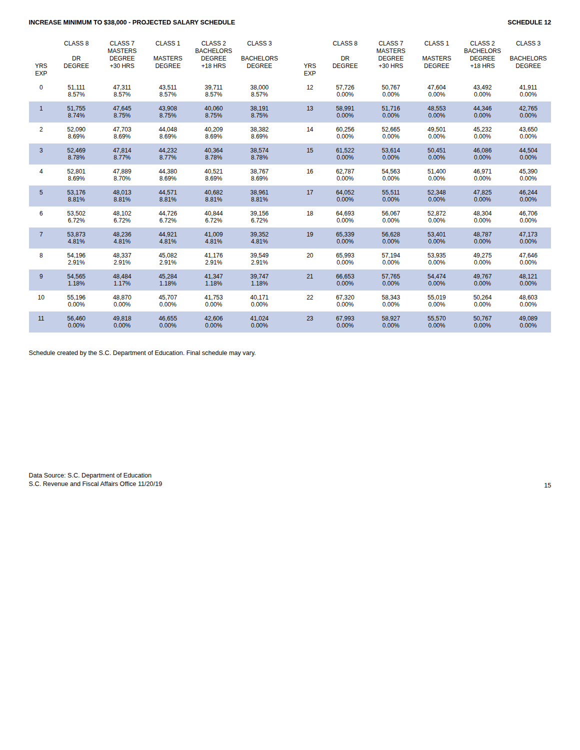INCREASE MINIMUM TO $38,000 - PROJECTED SALARY SCHEDULE
SCHEDULE 12
| | CLASS 8 | CLASS 7 | CLASS 1 | CLASS 2 | CLASS 3 | | | CLASS 8 | CLASS 7 | CLASS 1 | CLASS 2 | CLASS 3 |
| --- | --- | --- | --- | --- | --- | --- | --- | --- | --- | --- | --- | --- |
| | | MASTERS | | BACHELORS | | | | | MASTERS | | BACHELORS | |
| | DR | DEGREE | MASTERS | DEGREE | BACHELORS | | | DR | DEGREE | MASTERS | DEGREE | BACHELORS |
| YRS | DEGREE | +30 HRS | DEGREE | +18 HRS | DEGREE | | YRS | DEGREE | +30 HRS | DEGREE | +18 HRS | DEGREE |
| EXP | | | | | | | EXP | | | | | |
| 0 | 51,111 | 47,311 | 43,511 | 39,711 | 38,000 | | 12 | 57,726 | 50,767 | 47,604 | 43,492 | 41,911 |
| | 8.57% | 8.57% | 8.57% | 8.57% | 8.57% | | | 0.00% | 0.00% | 0.00% | 0.00% | 0.00% |
| 1 | 51,755 | 47,645 | 43,908 | 40,060 | 38,191 | | 13 | 58,991 | 51,716 | 48,553 | 44,346 | 42,765 |
| | 8.74% | 8.75% | 8.75% | 8.75% | 8.75% | | | 0.00% | 0.00% | 0.00% | 0.00% | 0.00% |
| 2 | 52,090 | 47,703 | 44,048 | 40,209 | 38,382 | | 14 | 60,256 | 52,665 | 49,501 | 45,232 | 43,650 |
| | 8.69% | 8.69% | 8.69% | 8.69% | 8.69% | | | 0.00% | 0.00% | 0.00% | 0.00% | 0.00% |
| 3 | 52,469 | 47,814 | 44,232 | 40,364 | 38,574 | | 15 | 61,522 | 53,614 | 50,451 | 46,086 | 44,504 |
| | 8.78% | 8.77% | 8.77% | 8.78% | 8.78% | | | 0.00% | 0.00% | 0.00% | 0.00% | 0.00% |
| 4 | 52,801 | 47,889 | 44,380 | 40,521 | 38,767 | | 16 | 62,787 | 54,563 | 51,400 | 46,971 | 45,390 |
| | 8.69% | 8.70% | 8.69% | 8.69% | 8.69% | | | 0.00% | 0.00% | 0.00% | 0.00% | 0.00% |
| 5 | 53,176 | 48,013 | 44,571 | 40,682 | 38,961 | | 17 | 64,052 | 55,511 | 52,348 | 47,825 | 46,244 |
| | 8.81% | 8.81% | 8.81% | 8.81% | 8.81% | | | 0.00% | 0.00% | 0.00% | 0.00% | 0.00% |
| 6 | 53,502 | 48,102 | 44,726 | 40,844 | 39,156 | | 18 | 64,693 | 56,067 | 52,872 | 48,304 | 46,706 |
| | 6.72% | 6.72% | 6.72% | 6.72% | 6.72% | | | 0.00% | 0.00% | 0.00% | 0.00% | 0.00% |
| 7 | 53,873 | 48,236 | 44,921 | 41,009 | 39,352 | | 19 | 65,339 | 56,628 | 53,401 | 48,787 | 47,173 |
| | 4.81% | 4.81% | 4.81% | 4.81% | 4.81% | | | 0.00% | 0.00% | 0.00% | 0.00% | 0.00% |
| 8 | 54,196 | 48,337 | 45,082 | 41,176 | 39,549 | | 20 | 65,993 | 57,194 | 53,935 | 49,275 | 47,646 |
| | 2.91% | 2.91% | 2.91% | 2.91% | 2.91% | | | 0.00% | 0.00% | 0.00% | 0.00% | 0.00% |
| 9 | 54,565 | 48,484 | 45,284 | 41,347 | 39,747 | | 21 | 66,653 | 57,765 | 54,474 | 49,767 | 48,121 |
| | 1.18% | 1.17% | 1.18% | 1.18% | 1.18% | | | 0.00% | 0.00% | 0.00% | 0.00% | 0.00% |
| 10 | 55,196 | 48,870 | 45,707 | 41,753 | 40,171 | | 22 | 67,320 | 58,343 | 55,019 | 50,264 | 48,603 |
| | 0.00% | 0.00% | 0.00% | 0.00% | 0.00% | | | 0.00% | 0.00% | 0.00% | 0.00% | 0.00% |
| 11 | 56,460 | 49,818 | 46,655 | 42,606 | 41,024 | | 23 | 67,993 | 58,927 | 55,570 | 50,767 | 49,089 |
| | 0.00% | 0.00% | 0.00% | 0.00% | 0.00% | | | 0.00% | 0.00% | 0.00% | 0.00% | 0.00% |
Schedule created by the S.C. Department of Education. Final schedule may vary.
Data Source: S.C. Department of Education
S.C. Revenue and Fiscal Affairs Office 11/20/19
15